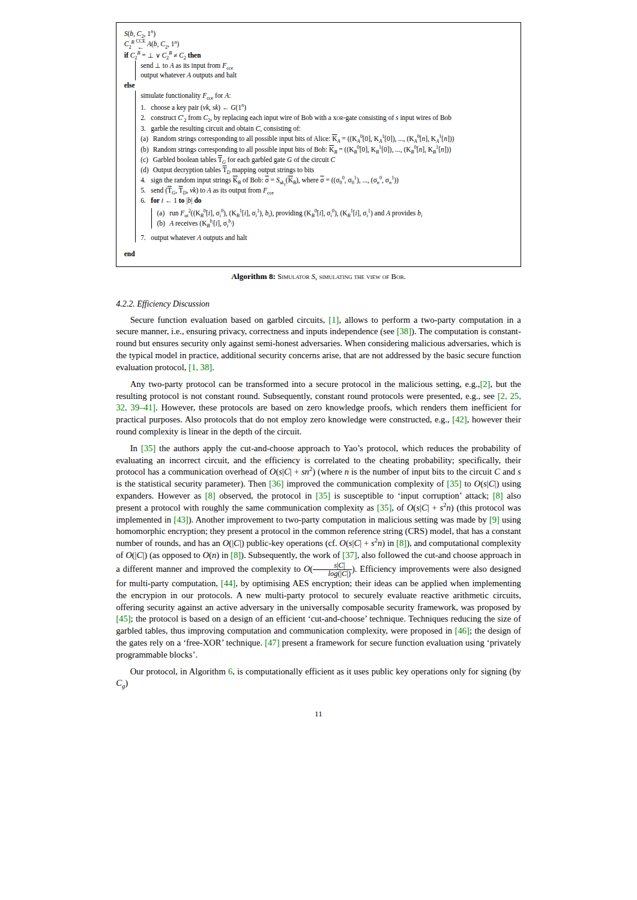S(b, C2, 1n)
C2B CCE← A(b, C2, 1n)
if C2B = ⊥ ∨ C2B ≠ C2 then
send ⊥ to A as its input from Fcce
output whatever A outputs and halt
else
simulate functionality Fcce for A:
1. choose a key pair (vk, sk) ← G(1n)
2. construct C′2 from C2, by replacing each input wire of Bob with a xor-gate consisting of s input wires of Bob
3. garble the resulting circuit and obtain C, consisting of:
(a) Random strings corresponding to all possible input bits of Alice: KA = ((KA0[0], KA1[0]), ..., (KA0[n], KA1[n]))
(b) Random strings corresponding to all possible input bits of Bob: KB = ((KB0[0], KB1[0]), ..., (KB0[n], KB1[n]))
(c) Garbled boolean tables TG for each garbled gate G of the circuit C
(d) Output decryption tables TD mapping output strings to bits
4. sign the random input strings KB of Bob: σ = SskT(KB), where σ = ((σ00, σ01), ..., (σn0, σn1))
5. send (TG, TD, vk) to A as its output from Fcce
6. for i ← 1 to |b| do
(a) run Fot2((KB0[i], σi0), (KB1[i], σi1), bi), providing (KB0[i], σi0), (KB1[i], σi1) and A provides bi
(b) A receives (KBbi[i], σibi)
7. output whatever A outputs and halt
end
Algorithm 8: Simulator S, simulating the view of Bob.
4.2.2. Efficiency Discussion
Secure function evaluation based on garbled circuits, [1], allows to perform a two-party computation in a secure manner, i.e., ensuring privacy, correctness and inputs independence (see [38]). The computation is constant-round but ensures security only against semi-honest adversaries. When considering malicious adversaries, which is the typical model in practice, additional security concerns arise, that are not addressed by the basic secure function evaluation protocol, [1, 38].
Any two-party protocol can be transformed into a secure protocol in the malicious setting, e.g.,[2], but the resulting protocol is not constant round. Subsequently, constant round protocols were presented, e.g., see [2, 25, 32, 39–41]. However, these protocols are based on zero knowledge proofs, which renders them inefficient for practical purposes. Also protocols that do not employ zero knowledge were constructed, e.g., [42], however their round complexity is linear in the depth of the circuit.
In [35] the authors apply the cut-and-choose approach to Yao’s protocol, which reduces the probability of evaluating an incorrect circuit, and the efficiency is correlated to the cheating probability; specifically, their protocol has a communication overhead of O(s|C| + sn2) (where n is the number of input bits to the circuit C and s is the statistical security parameter). Then [36] improved the communication complexity of [35] to O(s|C|) using expanders. However as [8] observed, the protocol in [35] is susceptible to ‘input corruption’ attack; [8] also present a protocol with roughly the same communication complexity as [35], of O(s|C| + s2n) (this protocol was implemented in [43]). Another improvement to two-party computation in malicious setting was made by [9] using homomorphic encryption; they present a protocol in the common reference string (CRS) model, that has a constant number of rounds, and has an O(|C|) public-key operations (cf. O(s|C| + s2n) in [8]), and computational complexity of O(|C|) (as opposed to O(n) in [8]). Subsequently, the work of [37], also followed the cut-and choose approach in a different manner and improved the complexity to O(s|C|log(|C|)). Efficiency improvements were also designed for multi-party computation, [44], by optimising AES encryption; their ideas can be applied when implementing the encrypion in our protocols. A new multi-party protocol to securely evaluate reactive arithmetic circuits, offering security against an active adversary in the universally composable security framework, was proposed by [45]; the protocol is based on a design of an efficient ‘cut-and-choose’ technique. Techniques reducing the size of garbled tables, thus improving computation and communication complexity, were proposed in [46]; the design of the gates rely on a ‘free-XOR’ technique. [47] present a framework for secure function evaluation using ‘privately programmable blocks’.
Our protocol, in Algorithm 6, is computationally efficient as it uses public key operations only for signing (by Cg)
11